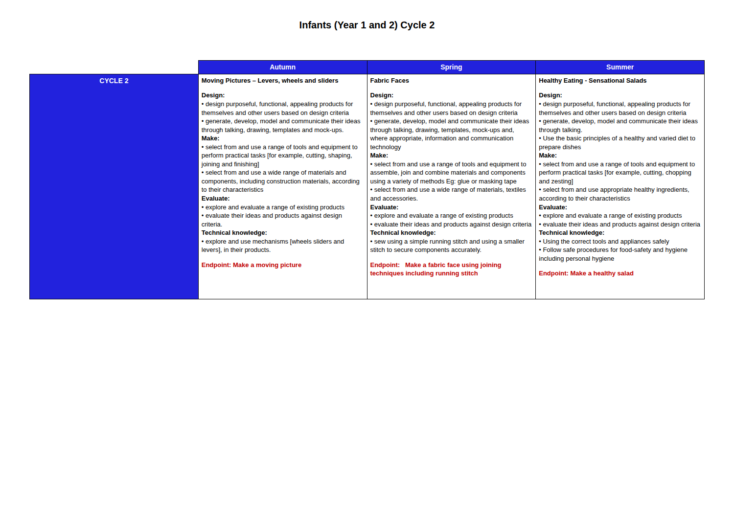Infants (Year 1 and 2) Cycle 2
| | Autumn | Spring | Summer |
| --- | --- | --- | --- |
| CYCLE 2 | Moving Pictures – Levers, wheels and sliders Design: design purposeful, functional, appealing products for themselves and other users based on design criteria generate, develop, model and communicate their ideas through talking, drawing, templates and mock-ups. Make: select from and use a range of tools and equipment to perform practical tasks [for example, cutting, shaping, joining and finishing] select from and use a wide range of materials and components, including construction materials, according to their characteristics Evaluate: explore and evaluate a range of existing products evaluate their ideas and products against design criteria. Technical knowledge: explore and use mechanisms [wheels sliders and levers], in their products. Endpoint: Make a moving picture | Fabric Faces Design: design purposeful, functional, appealing products for themselves and other users based on design criteria generate, develop, model and communicate their ideas through talking, drawing, templates, mock-ups and, where appropriate, information and communication technology Make: select from and use a range of tools and equipment to assemble, join and combine materials and components using a variety of methods Eg: glue or masking tape select from and use a wide range of materials, textiles and accessories. Evaluate: explore and evaluate a range of existing products evaluate their ideas and products against design criteria Technical knowledge: sew using a simple running stitch and using a smaller stitch to secure components accurately. Endpoint: Make a fabric face using joining techniques including running stitch | Healthy Eating - Sensational Salads Design: design purposeful, functional, appealing products for themselves and other users based on design criteria generate, develop, model and communicate their ideas through talking. Use the basic principles of a healthy and varied diet to prepare dishes Make: select from and use a range of tools and equipment to perform practical tasks [for example, cutting, chopping and zesting] select from and use appropriate healthy ingredients, according to their characteristics Evaluate: explore and evaluate a range of existing products evaluate their ideas and products against design criteria Technical knowledge: Using the correct tools and appliances safely Follow safe procedures for food-safety and hygiene including personal hygiene Endpoint: Make a healthy salad |